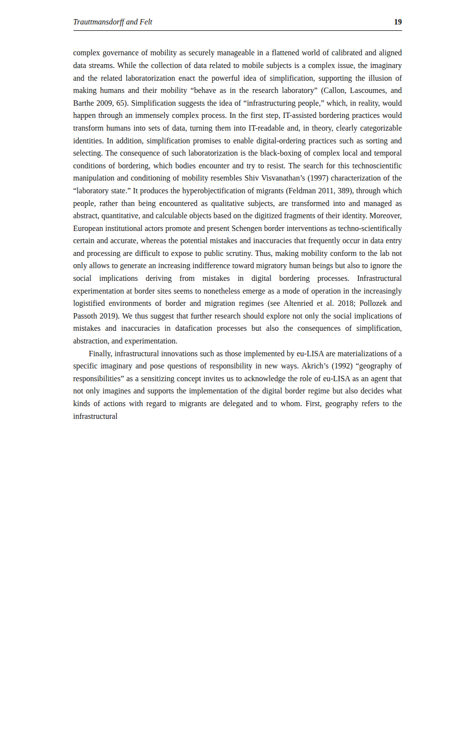Trauttmansdorff and Felt 19
complex governance of mobility as securely manageable in a flattened world of calibrated and aligned data streams. While the collection of data related to mobile subjects is a complex issue, the imaginary and the related laboratorization enact the powerful idea of simplification, supporting the illusion of making humans and their mobility “behave as in the research laboratory” (Callon, Lascoumes, and Barthe 2009, 65). Simplification suggests the idea of “infrastructuring people,” which, in reality, would happen through an immensely complex process. In the first step, IT-assisted bordering practices would transform humans into sets of data, turning them into IT-readable and, in theory, clearly categorizable identities. In addition, simplification promises to enable digital-ordering practices such as sorting and selecting. The consequence of such laboratorization is the black-boxing of complex local and temporal conditions of bordering, which bodies encounter and try to resist. The search for this technoscientific manipulation and conditioning of mobility resembles Shiv Visvanathan’s (1997) characterization of the “laboratory state.” It produces the hyperobjectification of migrants (Feldman 2011, 389), through which people, rather than being encountered as qualitative subjects, are transformed into and managed as abstract, quantitative, and calculable objects based on the digitized fragments of their identity. Moreover, European institutional actors promote and present Schengen border interventions as techno-scientifically certain and accurate, whereas the potential mistakes and inaccuracies that frequently occur in data entry and processing are difficult to expose to public scrutiny. Thus, making mobility conform to the lab not only allows to generate an increasing indifference toward migratory human beings but also to ignore the social implications deriving from mistakes in digital bordering processes. Infrastructural experimentation at border sites seems to nonetheless emerge as a mode of operation in the increasingly logistified environments of border and migration regimes (see Altenried et al. 2018; Pollozek and Passoth 2019). We thus suggest that further research should explore not only the social implications of mistakes and inaccuracies in datafication processes but also the consequences of simplification, abstraction, and experimentation.
Finally, infrastructural innovations such as those implemented by eu-LISA are materializations of a specific imaginary and pose questions of responsibility in new ways. Akrich’s (1992) “geography of responsibilities” as a sensitizing concept invites us to acknowledge the role of eu-LISA as an agent that not only imagines and supports the implementation of the digital border regime but also decides what kinds of actions with regard to migrants are delegated and to whom. First, geography refers to the infrastructural